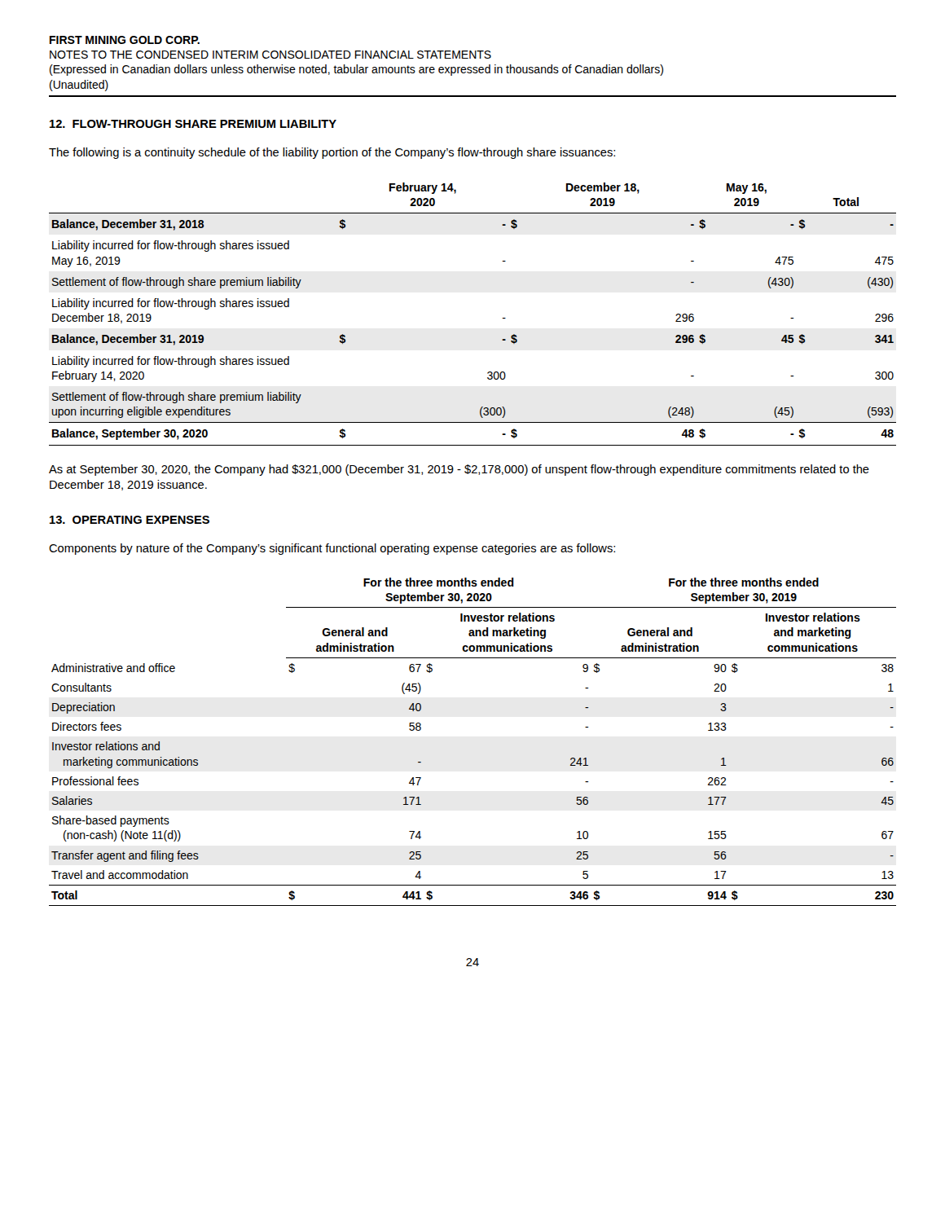FIRST MINING GOLD CORP.
NOTES TO THE CONDENSED INTERIM CONSOLIDATED FINANCIAL STATEMENTS
(Expressed in Canadian dollars unless otherwise noted, tabular amounts are expressed in thousands of Canadian dollars)
(Unaudited)
12. FLOW-THROUGH SHARE PREMIUM LIABILITY
The following is a continuity schedule of the liability portion of the Company’s flow-through share issuances:
| | February 14, 2020 | December 18, 2019 | May 16, 2019 | Total |
| --- | --- | --- | --- | --- |
| Balance, December 31, 2018 | $ | - | $ | - | $ | - | $ | - |
| Liability incurred for flow-through shares issued May 16, 2019 | | - | | - | | 475 | | 475 |
| Settlement of flow-through share premium liability | | | | - | | (430) | | (430) |
| Liability incurred for flow-through shares issued December 18, 2019 | | - | | 296 | | - | | 296 |
| Balance, December 31, 2019 | $ | - | $ | 296 | $ | 45 | $ | 341 |
| Liability incurred for flow-through shares issued February 14, 2020 | | 300 | | - | | - | | 300 |
| Settlement of flow-through share premium liability upon incurring eligible expenditures | | (300) | | (248) | | (45) | | (593) |
| Balance, September 30, 2020 | $ | - | $ | 48 | $ | - | $ | 48 |
As at September 30, 2020, the Company had $321,000 (December 31, 2019 - $2,178,000) of unspent flow-through expenditure commitments related to the December 18, 2019 issuance.
13. OPERATING EXPENSES
Components by nature of the Company’s significant functional operating expense categories are as follows:
| | For the three months ended September 30, 2020 | For the three months ended September 30, 2019 |
| --- | --- | --- |
| | General and administration | Investor relations and marketing communications | General and administration | Investor relations and marketing communications |
| Administrative and office | $ | 67 | $ | 9 | $ | 90 | $ | 38 |
| Consultants | | (45) | | - | | 20 | | 1 |
| Depreciation | | 40 | | - | | 3 | | - |
| Directors fees | | 58 | | - | | 133 | | - |
| Investor relations and marketing communications | | - | | 241 | | 1 | | 66 |
| Professional fees | | 47 | | - | | 262 | | - |
| Salaries | | 171 | | 56 | | 177 | | 45 |
| Share-based payments (non-cash) (Note 11(d)) | | 74 | | 10 | | 155 | | 67 |
| Transfer agent and filing fees | | 25 | | 25 | | 56 | | - |
| Travel and accommodation | | 4 | | 5 | | 17 | | 13 |
| Total | $ | 441 | $ | 346 | $ | 914 | $ | 230 |
24